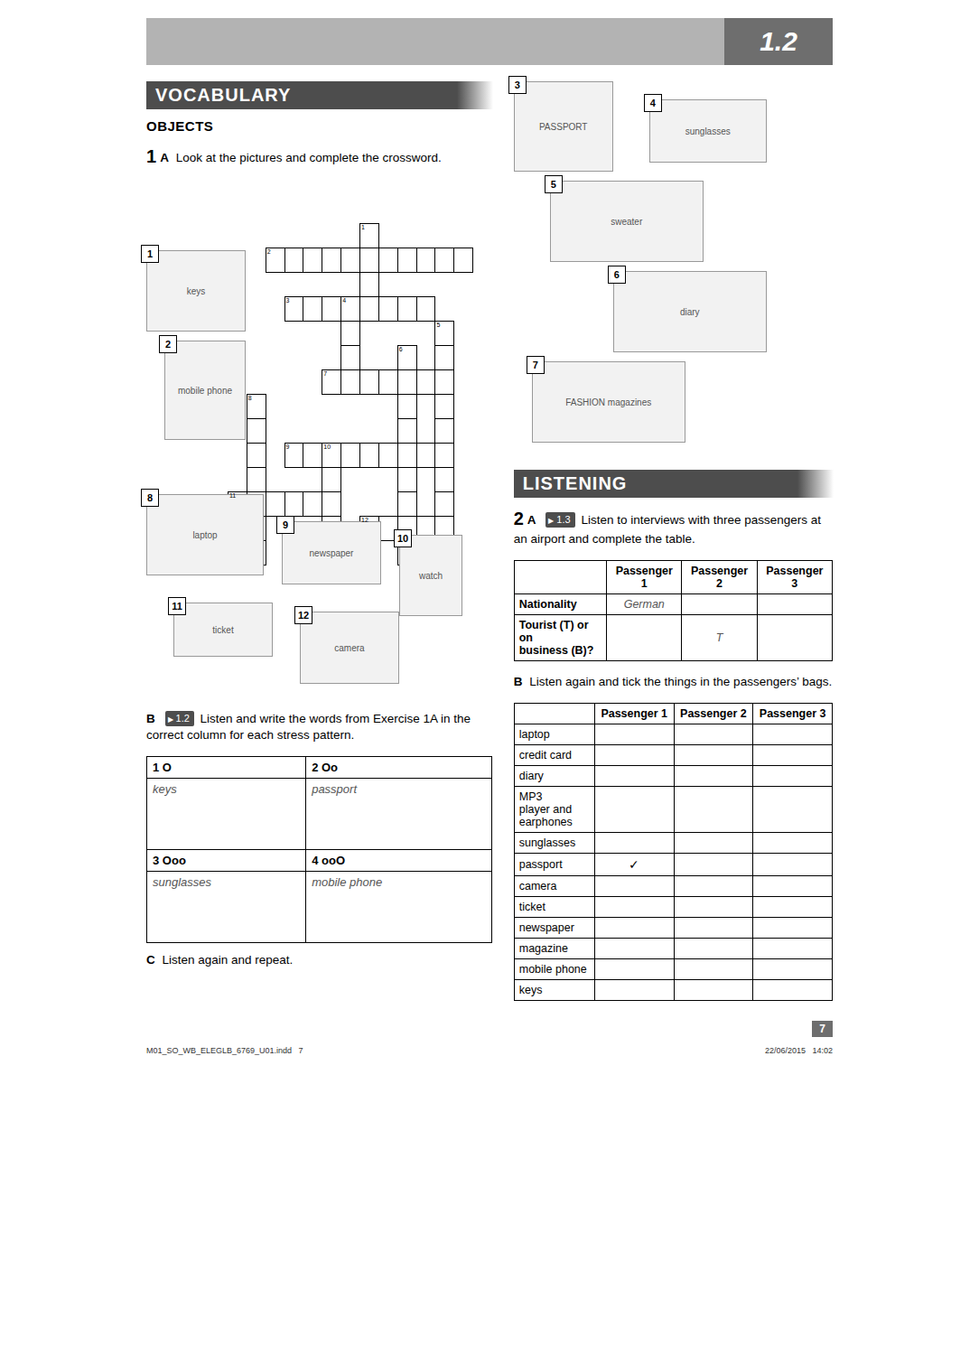1.2
VOCABULARY
OBJECTS
1 A Look at the pictures and complete the crossword.
1
keys
2
mobile phone
8
laptop
9
newspaper
10
watch
11
ticket
12
camera
| | | | | | | | 1 | | | | | | |
| | | 2 | | | | | | | | | | | |
| | | | 3 | | | 4 | | | | | | | |
| | | | | | | | | | | | 5 | | |
| | | | | | | | | | 6 | | | | |
| | | | | | 7 | | | | | | | | |
| | 8 | | | | | | | | | | | | |
| | | | 9 | | 10 | | | | | | | | |
| 11 | | | | | | | | | | | | | |
| | | | | | | | 12 | | | | | | |
B 1.2 Listen and write the words from Exercise 1A in the correct column for each stress pattern.
| 1 O | 2 Oo |
| keys | passport |
| 3 Ooo | 4 ooO |
| sunglasses | mobile phone |
C Listen again and repeat.
3
PASSPORT
4
sunglasses
5
sweater
6
diary
7
FASHION magazines
LISTENING
2 A 1.3 Listen to interviews with three passengers at an airport and complete the table.
| | Passenger 1 | Passenger 2 | Passenger 3 |
| --- | --- | --- | --- |
| Nationality | German | | |
| Tourist (T) or on business (B)? | | T | |
B Listen again and tick the things in the passengers’ bags.
| | Passenger 1 | Passenger 2 | Passenger 3 |
| --- | --- | --- | --- |
| laptop | | | |
| credit card | | | |
| diary | | | |
| MP3 player and earphones | | | |
| sunglasses | | | |
| passport | ✓ | | |
| camera | | | |
| ticket | | | |
| newspaper | | | |
| magazine | | | |
| mobile phone | | | |
| keys | | | |
7
M01_SO_WB_ELEGLB_6769_U01.indd 7 22/06/2015 14:02